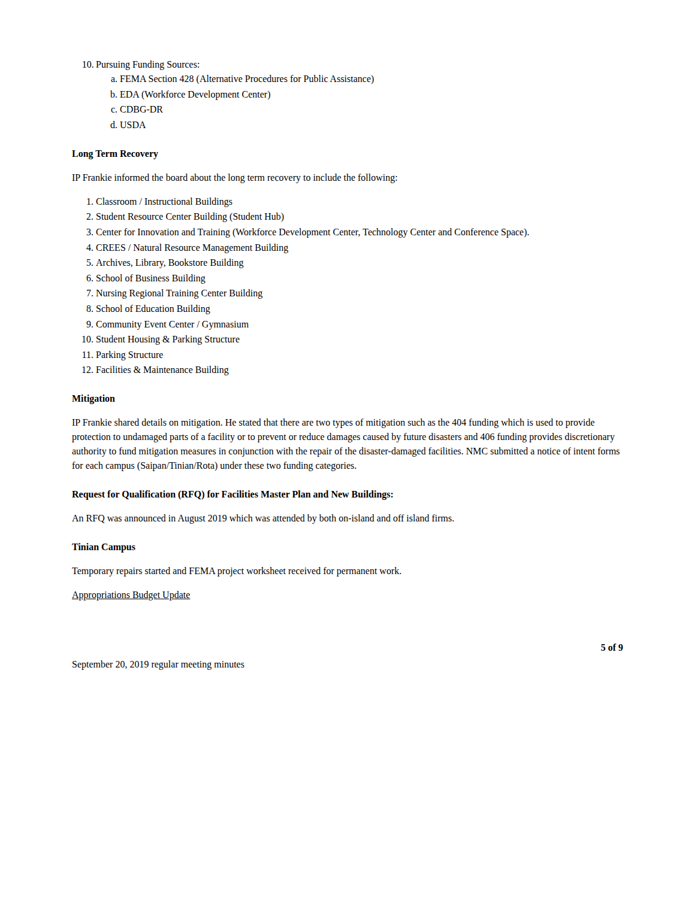Pursuing Funding Sources:
FEMA Section 428 (Alternative Procedures for Public Assistance)
EDA (Workforce Development Center)
CDBG-DR
USDA
Long Term Recovery
IP Frankie informed the board about the long term recovery to include the following:
Classroom / Instructional Buildings
Student Resource Center Building (Student Hub)
Center for Innovation and Training (Workforce Development Center, Technology Center and Conference Space).
CREES / Natural Resource Management Building
Archives, Library, Bookstore Building
School of Business Building
Nursing Regional Training Center Building
School of Education Building
Community Event Center / Gymnasium
Student Housing & Parking Structure
Parking Structure
Facilities & Maintenance Building
Mitigation
IP Frankie shared details on mitigation. He stated that there are two types of mitigation such as the 404 funding which is used to provide protection to undamaged parts of a facility or to prevent or reduce damages caused by future disasters and 406 funding provides discretionary authority to fund mitigation measures in conjunction with the repair of the disaster-damaged facilities. NMC submitted a notice of intent forms for each campus (Saipan/Tinian/Rota) under these two funding categories.
Request for Qualification (RFQ) for Facilities Master Plan and New Buildings:
An RFQ was announced in August 2019 which was attended by both on-island and off island firms.
Tinian Campus
Temporary repairs started and FEMA project worksheet received for permanent work.
Appropriations Budget Update
5 of 9
September 20, 2019 regular meeting minutes